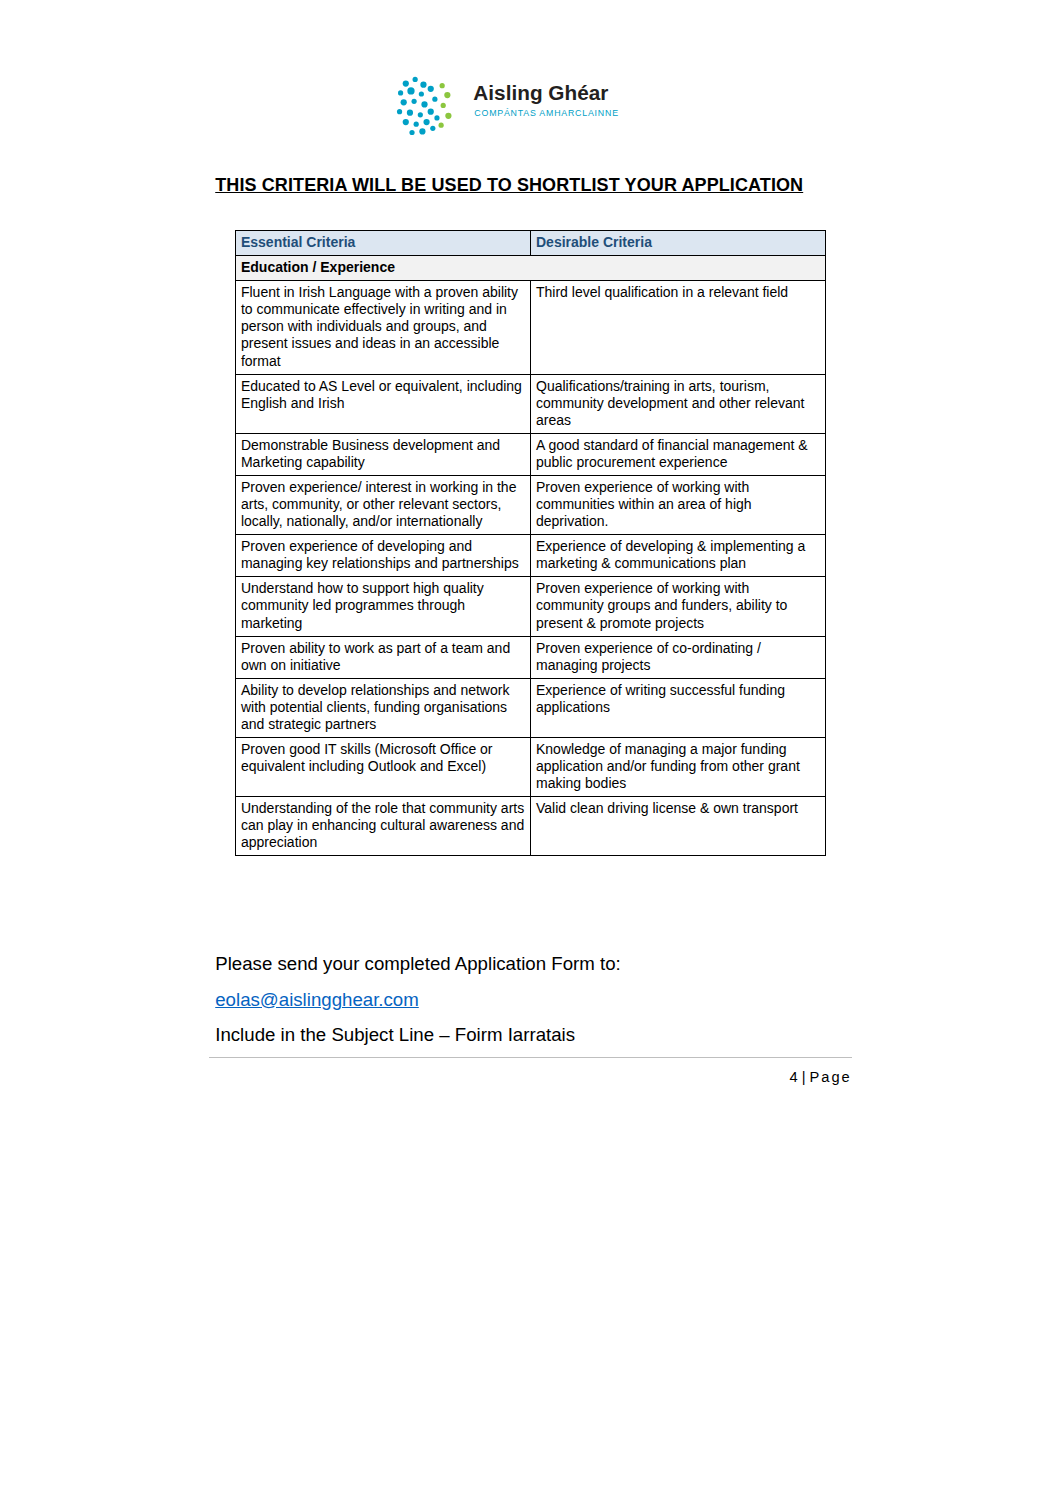THIS CRITERIA WILL BE USED TO SHORTLIST YOUR APPLICATION
| Essential Criteria | Desirable Criteria |
| --- | --- |
| Education / Experience |
| Fluent in Irish Language with a proven ability to communicate effectively in writing and in person with individuals and groups, and present issues and ideas in an accessible format | Third level qualification in a relevant field |
| Educated to AS Level or equivalent, including English and Irish | Qualifications/training in arts, tourism, community development and other relevant areas |
| Demonstrable Business development and Marketing capability | A good standard of financial management & public procurement experience |
| Proven experience/ interest in working in the arts, community, or other relevant sectors, locally, nationally, and/or internationally | Proven experience of working with communities within an area of high deprivation. |
| Proven experience of developing and managing key relationships and partnerships | Experience of developing & implementing a marketing & communications plan |
| Understand how to support high quality community led programmes through marketing | Proven experience of working with community groups and funders, ability to present & promote projects |
| Proven ability to work as part of a team and own on initiative | Proven experience of co-ordinating / managing projects |
| Ability to develop relationships and network with potential clients, funding organisations and strategic partners | Experience of writing successful funding applications |
| Proven good IT skills (Microsoft Office or equivalent including Outlook and Excel) | Knowledge of managing a major funding application and/or funding from other grant making bodies |
| Understanding of the role that community arts can play in enhancing cultural awareness and appreciation | Valid clean driving license & own transport |
Please send your completed Application Form to:
eolas@aislingghear.com
Include in the Subject Line – Foirm Iarratais
4 | Page